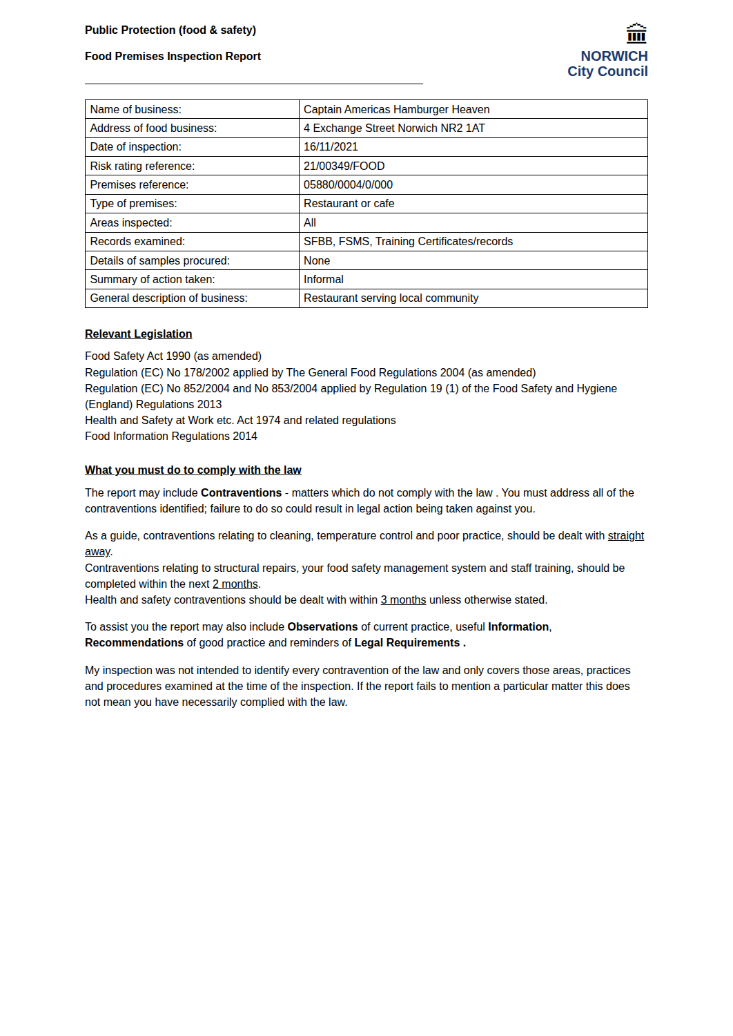Public Protection (food & safety)
Food Premises Inspection Report
🏛
NORWICH City Council
| Name of business: | Captain Americas Hamburger Heaven |
| Address of food business: | 4 Exchange Street Norwich NR2 1AT |
| Date of inspection: | 16/11/2021 |
| Risk rating reference: | 21/00349/FOOD |
| Premises reference: | 05880/0004/0/000 |
| Type of premises: | Restaurant or cafe |
| Areas inspected: | All |
| Records examined: | SFBB, FSMS, Training Certificates/records |
| Details of samples procured: | None |
| Summary of action taken: | Informal |
| General description of business: | Restaurant serving local community |
Relevant Legislation
Food Safety Act 1990 (as amended)
Regulation (EC) No 178/2002 applied by The General Food Regulations 2004 (as amended)
Regulation (EC) No 852/2004 and No 853/2004 applied by Regulation 19 (1) of the Food Safety and Hygiene (England) Regulations 2013
Health and Safety at Work etc. Act 1974 and related regulations
Food Information Regulations 2014
What you must do to comply with the law
The report may include Contraventions - matters which do not comply with the law . You must address all of the contraventions identified; failure to do so could result in legal action being taken against you.
As a guide, contraventions relating to cleaning, temperature control and poor practice, should be dealt with straight away.
Contraventions relating to structural repairs, your food safety management system and staff training, should be completed within the next 2 months.
Health and safety contraventions should be dealt with within 3 months unless otherwise stated.
To assist you the report may also include Observations of current practice, useful Information, Recommendations of good practice and reminders of Legal Requirements .
My inspection was not intended to identify every contravention of the law and only covers those areas, practices and procedures examined at the time of the inspection. If the report fails to mention a particular matter this does not mean you have necessarily complied with the law.